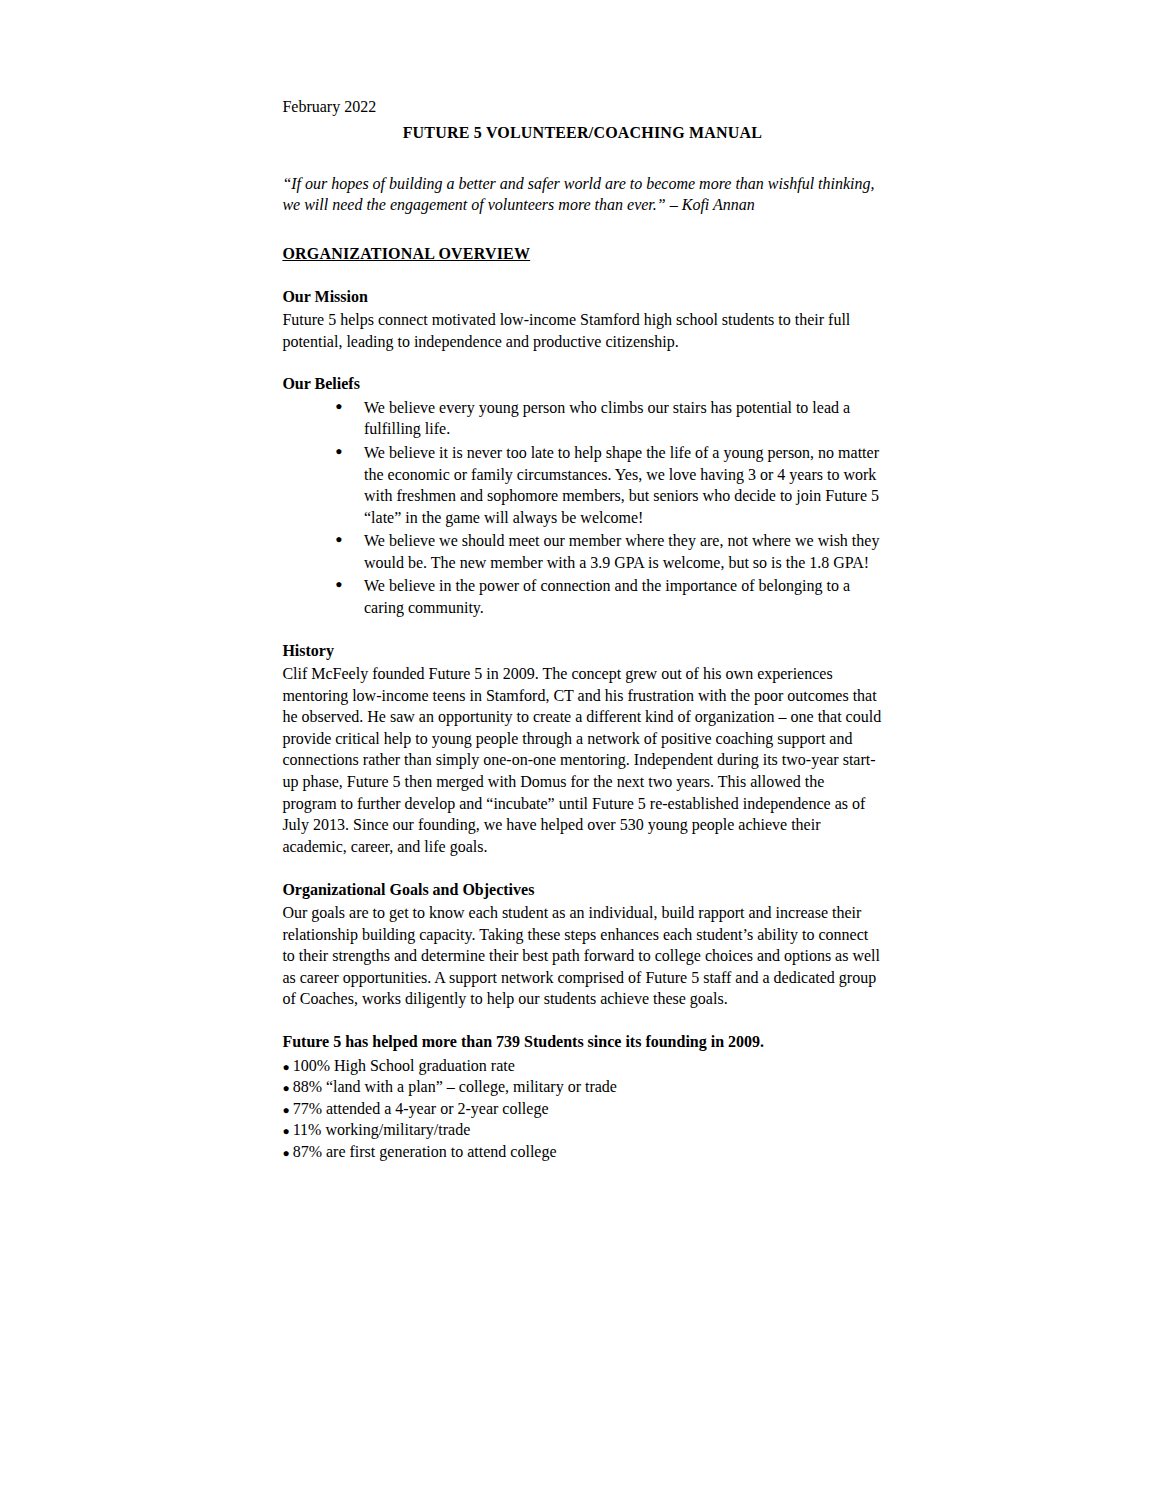February 2022
FUTURE 5 VOLUNTEER/COACHING MANUAL
“If our hopes of building a better and safer world are to become more than wishful thinking, we will need the engagement of volunteers more than ever.” – Kofi Annan
ORGANIZATIONAL OVERVIEW
Our Mission
Future 5 helps connect motivated low-income Stamford high school students to their full potential, leading to independence and productive citizenship.
Our Beliefs
We believe every young person who climbs our stairs has potential to lead a fulfilling life.
We believe it is never too late to help shape the life of a young person, no matter the economic or family circumstances. Yes, we love having 3 or 4 years to work with freshmen and sophomore members, but seniors who decide to join Future 5 “late” in the game will always be welcome!
We believe we should meet our member where they are, not where we wish they would be. The new member with a 3.9 GPA is welcome, but so is the 1.8 GPA!
We believe in the power of connection and the importance of belonging to a caring community.
History
Clif McFeely founded Future 5 in 2009. The concept grew out of his own experiences mentoring low-income teens in Stamford, CT and his frustration with the poor outcomes that he observed. He saw an opportunity to create a different kind of organization – one that could provide critical help to young people through a network of positive coaching support and connections rather than simply one-on-one mentoring. Independent during its two-year start-up phase, Future 5 then merged with Domus for the next two years. This allowed the program to further develop and “incubate” until Future 5 re-established independence as of July 2013. Since our founding, we have helped over 530 young people achieve their academic, career, and life goals.
Organizational Goals and Objectives
Our goals are to get to know each student as an individual, build rapport and increase their relationship building capacity. Taking these steps enhances each student’s ability to connect to their strengths and determine their best path forward to college choices and options as well as career opportunities. A support network comprised of Future 5 staff and a dedicated group of Coaches, works diligently to help our students achieve these goals.
Future 5 has helped more than 739 Students since its founding in 2009.
100% High School graduation rate
88% “land with a plan” – college, military or trade
77% attended a 4-year or 2-year college
11% working/military/trade
87% are first generation to attend college